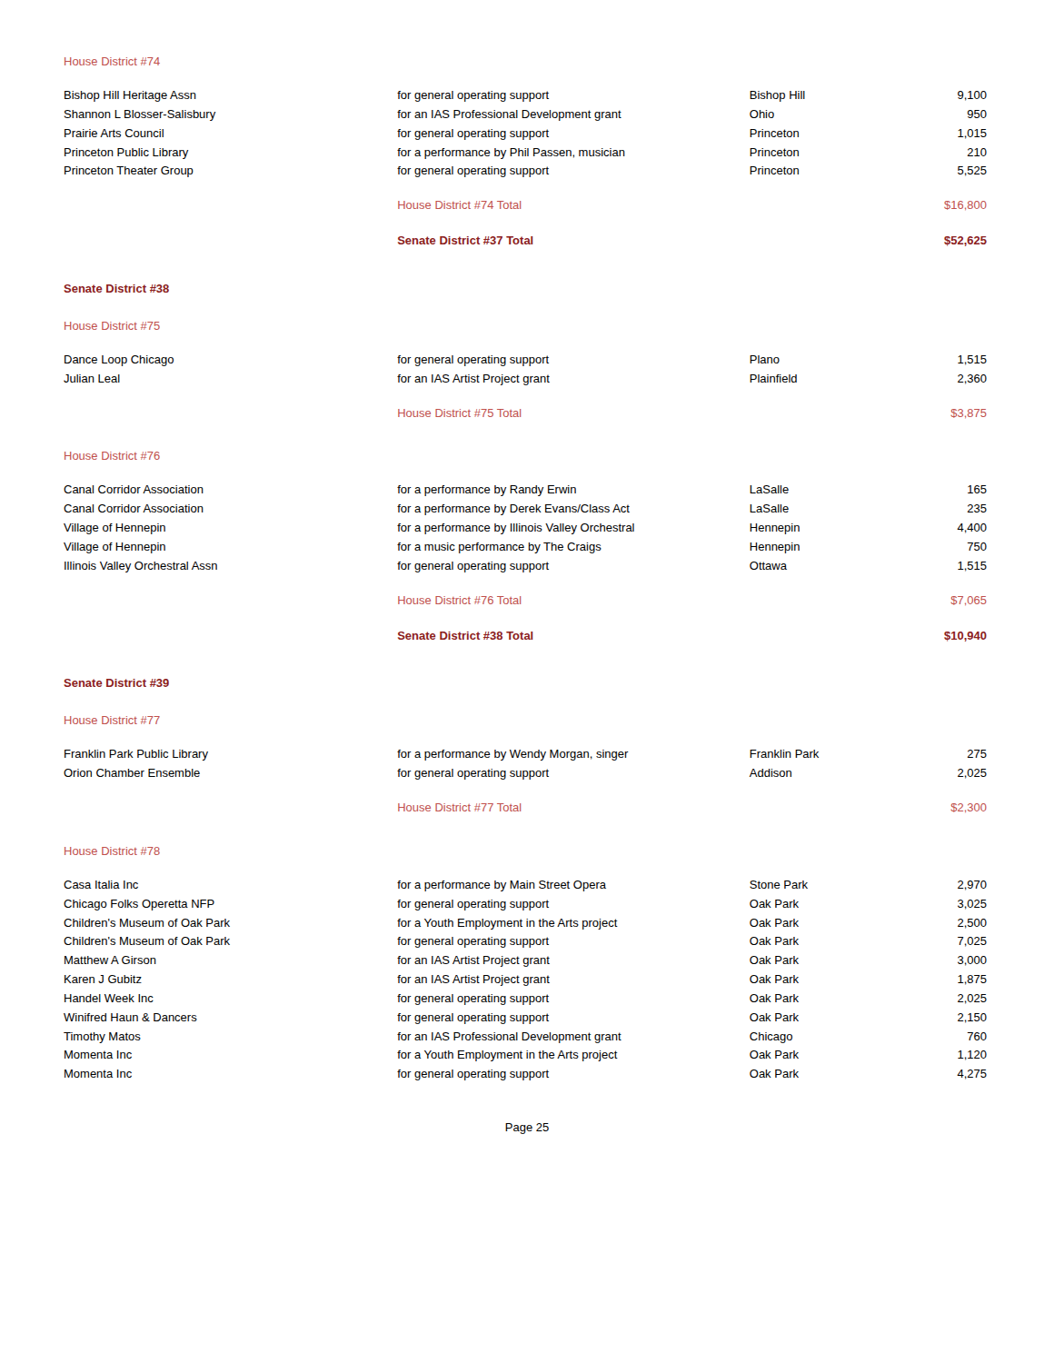House District #74
| Bishop Hill Heritage Assn | for general operating support | Bishop Hill | 9,100 |
| Shannon L Blosser-Salisbury | for an IAS Professional Development grant | Ohio | 950 |
| Prairie Arts Council | for general operating support | Princeton | 1,015 |
| Princeton Public Library | for a performance by Phil Passen, musician | Princeton | 210 |
| Princeton Theater Group | for general operating support | Princeton | 5,525 |
| | House District #74 Total | | $16,800 |
| | Senate District #37 Total | | $52,625 |
Senate District #38
House District #75
| Dance Loop Chicago | for general operating support | Plano | 1,515 |
| Julian Leal | for an IAS Artist Project grant | Plainfield | 2,360 |
| | House District #75 Total | | $3,875 |
House District #76
| Canal Corridor Association | for a performance by Randy Erwin | LaSalle | 165 |
| Canal Corridor Association | for a performance by Derek Evans/Class Act | LaSalle | 235 |
| Village of Hennepin | for a performance by Illinois Valley Orchestral | Hennepin | 4,400 |
| Village of Hennepin | for a music performance by The Craigs | Hennepin | 750 |
| Illinois Valley Orchestral Assn | for general operating support | Ottawa | 1,515 |
| | House District #76 Total | | $7,065 |
| | Senate District #38 Total | | $10,940 |
Senate District #39
House District #77
| Franklin Park Public Library | for a performance by Wendy Morgan, singer | Franklin Park | 275 |
| Orion Chamber Ensemble | for general operating support | Addison | 2,025 |
| | House District #77 Total | | $2,300 |
House District #78
| Casa Italia Inc | for a performance by Main Street Opera | Stone Park | 2,970 |
| Chicago Folks Operetta NFP | for general operating support | Oak Park | 3,025 |
| Children's Museum of Oak Park | for a Youth Employment in the Arts project | Oak Park | 2,500 |
| Children's Museum of Oak Park | for general operating support | Oak Park | 7,025 |
| Matthew A Girson | for an IAS Artist Project grant | Oak Park | 3,000 |
| Karen J Gubitz | for an IAS Artist Project grant | Oak Park | 1,875 |
| Handel Week Inc | for general operating support | Oak Park | 2,025 |
| Winifred Haun & Dancers | for general operating support | Oak Park | 2,150 |
| Timothy Matos | for an IAS Professional Development grant | Chicago | 760 |
| Momenta Inc | for a Youth Employment in the Arts project | Oak Park | 1,120 |
| Momenta Inc | for general operating support | Oak Park | 4,275 |
Page 25